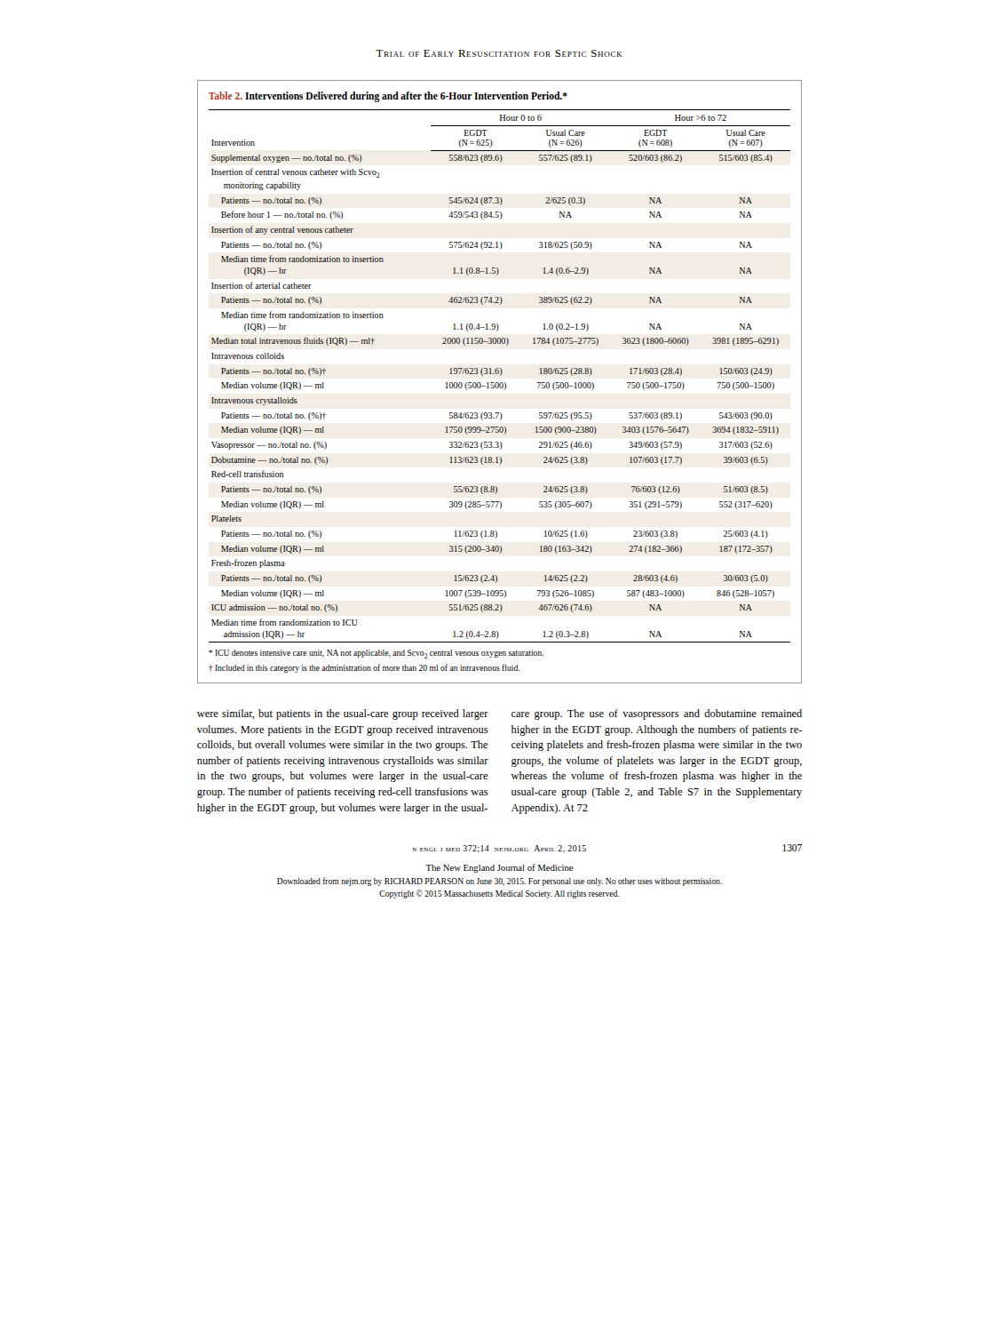Trial of Early Resuscitation for Septic Shock
Table 2. Interventions Delivered during and after the 6-Hour Intervention Period.*
| Intervention | Hour 0 to 6 | Hour >6 to 72 |
| --- | --- | --- |
| EGDT (N = 625) | Usual Care (N = 626) | EGDT (N = 608) | Usual Care (N = 607) |
| Supplemental oxygen — no./total no. (%) | 558/623 (89.6) | 557/625 (89.1) | 520/603 (86.2) | 515/603 (85.4) |
| Insertion of central venous catheter with Scvo 2 monitoring capability | | | | |
| Patients — no./total no. (%) | 545/624 (87.3) | 2/625 (0.3) | NA | NA |
| Before hour 1 — no./total no. (%) | 459/543 (84.5) | NA | NA | NA |
| Insertion of any central venous catheter | | | | |
| Patients — no./total no. (%) | 575/624 (92.1) | 318/625 (50.9) | NA | NA |
| Median time from randomization to insertion (IQR) — hr | 1.1 (0.8–1.5) | 1.4 (0.6–2.9) | NA | NA |
| Insertion of arterial catheter | | | | |
| Patients — no./total no. (%) | 462/623 (74.2) | 389/625 (62.2) | NA | NA |
| Median time from randomization to insertion (IQR) — hr | 1.1 (0.4–1.9) | 1.0 (0.2–1.9) | NA | NA |
| Median total intravenous fluids (IQR) — ml† | 2000 (1150–3000) | 1784 (1075–2775) | 3623 (1800–6060) | 3981 (1895–6291) |
| Intravenous colloids | | | | |
| Patients — no./total no. (%)† | 197/623 (31.6) | 180/625 (28.8) | 171/603 (28.4) | 150/603 (24.9) |
| Median volume (IQR) — ml | 1000 (500–1500) | 750 (500–1000) | 750 (500–1750) | 750 (500–1500) |
| Intravenous crystalloids | | | | |
| Patients — no./total no. (%)† | 584/623 (93.7) | 597/625 (95.5) | 537/603 (89.1) | 543/603 (90.0) |
| Median volume (IQR) — ml | 1750 (999–2750) | 1500 (900–2380) | 3403 (1576–5647) | 3694 (1832–5911) |
| Vasopressor — no./total no. (%) | 332/623 (53.3) | 291/625 (46.6) | 349/603 (57.9) | 317/603 (52.6) |
| Dobutamine — no./total no. (%) | 113/623 (18.1) | 24/625 (3.8) | 107/603 (17.7) | 39/603 (6.5) |
| Red-cell transfusion | | | | |
| Patients — no./total no. (%) | 55/623 (8.8) | 24/625 (3.8) | 76/603 (12.6) | 51/603 (8.5) |
| Median volume (IQR) — ml | 309 (285–577) | 535 (305–607) | 351 (291–579) | 552 (317–620) |
| Platelets | | | | |
| Patients — no./total no. (%) | 11/623 (1.8) | 10/625 (1.6) | 23/603 (3.8) | 25/603 (4.1) |
| Median volume (IQR) — ml | 315 (200–340) | 180 (163–342) | 274 (182–366) | 187 (172–357) |
| Fresh-frozen plasma | | | | |
| Patients — no./total no. (%) | 15/623 (2.4) | 14/625 (2.2) | 28/603 (4.6) | 30/603 (5.0) |
| Median volume (IQR) — ml | 1007 (539–1095) | 793 (526–1085) | 587 (483–1000) | 846 (528–1057) |
| ICU admission — no./total no. (%) | 551/625 (88.2) | 467/626 (74.6) | NA | NA |
| Median time from randomization to ICU admission (IQR) — hr | 1.2 (0.4–2.8) | 1.2 (0.3–2.8) | NA | NA |
* ICU denotes intensive care unit, NA not applicable, and Scvo2 central venous oxygen saturation.
† Included in this category is the administration of more than 20 ml of an intravenous fluid.
were similar, but patients in the usual-care group received larger volumes. More patients in the EGDT group received intravenous colloids, but overall volumes were similar in the two groups. The number of patients receiving intravenous crystalloids was similar in the two groups, but volumes were larger in the usual-care group. The number of patients receiving red-cell transfusions was higher in the EGDT group, but volumes were larger in the usual-care group. The use of vasopressors and dobutamine remained higher in the EGDT group. Although the numbers of patients receiving platelets and fresh-frozen plasma were similar in the two groups, the volume of platelets was larger in the EGDT group, whereas the volume of fresh-frozen plasma was higher in the usual-care group (Table 2, and Table S7 in the Supplementary Appendix). At 72
n engl j med 372;14 nejm.org April 2, 2015 1307
The New England Journal of Medicine
Downloaded from nejm.org by RICHARD PEARSON on June 30, 2015. For personal use only. No other uses without permission.
Copyright © 2015 Massachusetts Medical Society. All rights reserved.